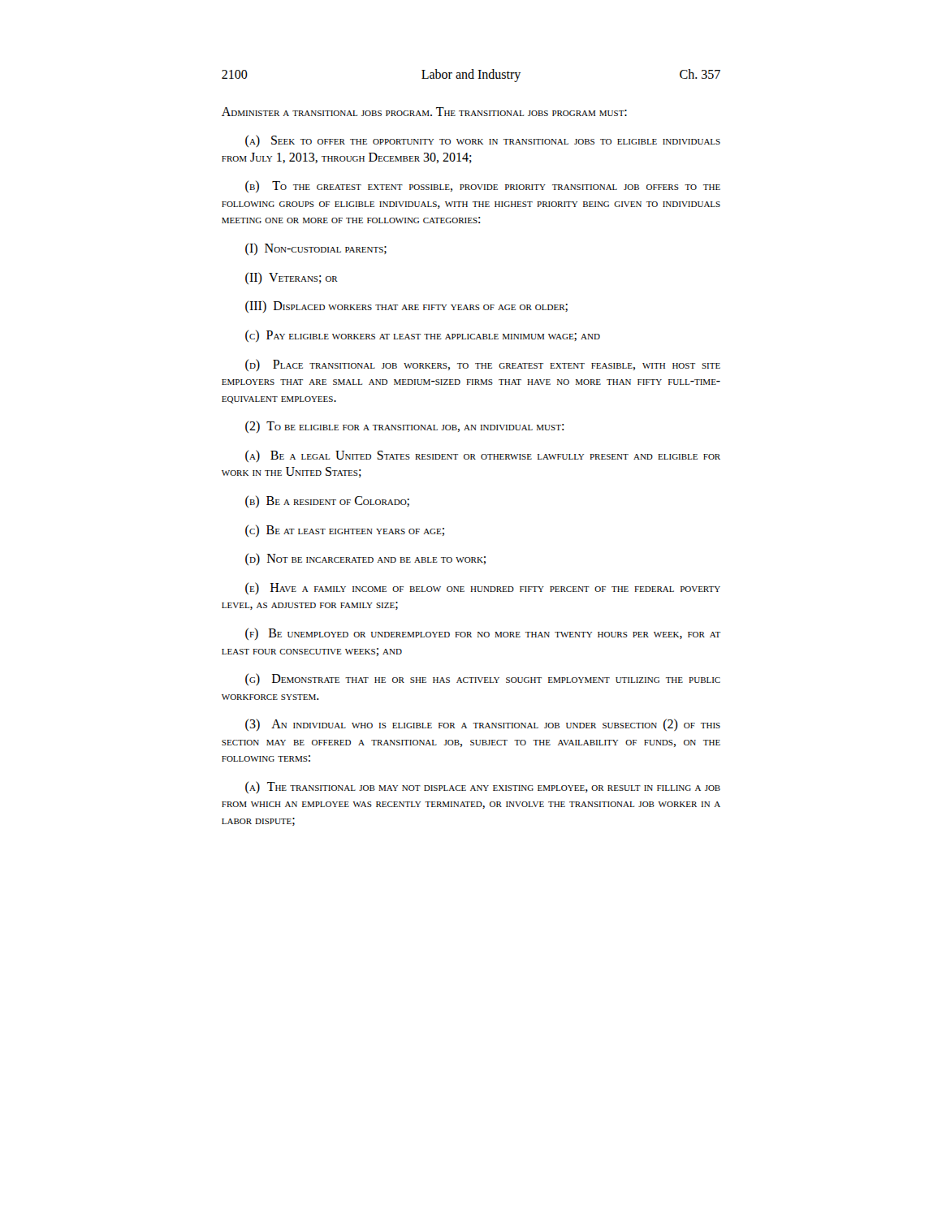2100
Labor and Industry
Ch. 357
Administer a transitional jobs program. The transitional jobs program must:
(a) Seek to offer the opportunity to work in transitional jobs to eligible individuals from July 1, 2013, through December 30, 2014;
(b) To the greatest extent possible, provide priority transitional job offers to the following groups of eligible individuals, with the highest priority being given to individuals meeting one or more of the following categories:
(I) Non-custodial parents;
(II) Veterans; or
(III) Displaced workers that are fifty years of age or older;
(c) Pay eligible workers at least the applicable minimum wage; and
(d) Place transitional job workers, to the greatest extent feasible, with host site employers that are small and medium-sized firms that have no more than fifty full-time-equivalent employees.
(2) To be eligible for a transitional job, an individual must:
(a) Be a legal United States resident or otherwise lawfully present and eligible for work in the United States;
(b) Be a resident of Colorado;
(c) Be at least eighteen years of age;
(d) Not be incarcerated and be able to work;
(e) Have a family income of below one hundred fifty percent of the federal poverty level, as adjusted for family size;
(f) Be unemployed or underemployed for no more than twenty hours per week, for at least four consecutive weeks; and
(g) Demonstrate that he or she has actively sought employment utilizing the public workforce system.
(3) An individual who is eligible for a transitional job under subsection (2) of this section may be offered a transitional job, subject to the availability of funds, on the following terms:
(a) The transitional job may not displace any existing employee, or result in filling a job from which an employee was recently terminated, or involve the transitional job worker in a labor dispute;